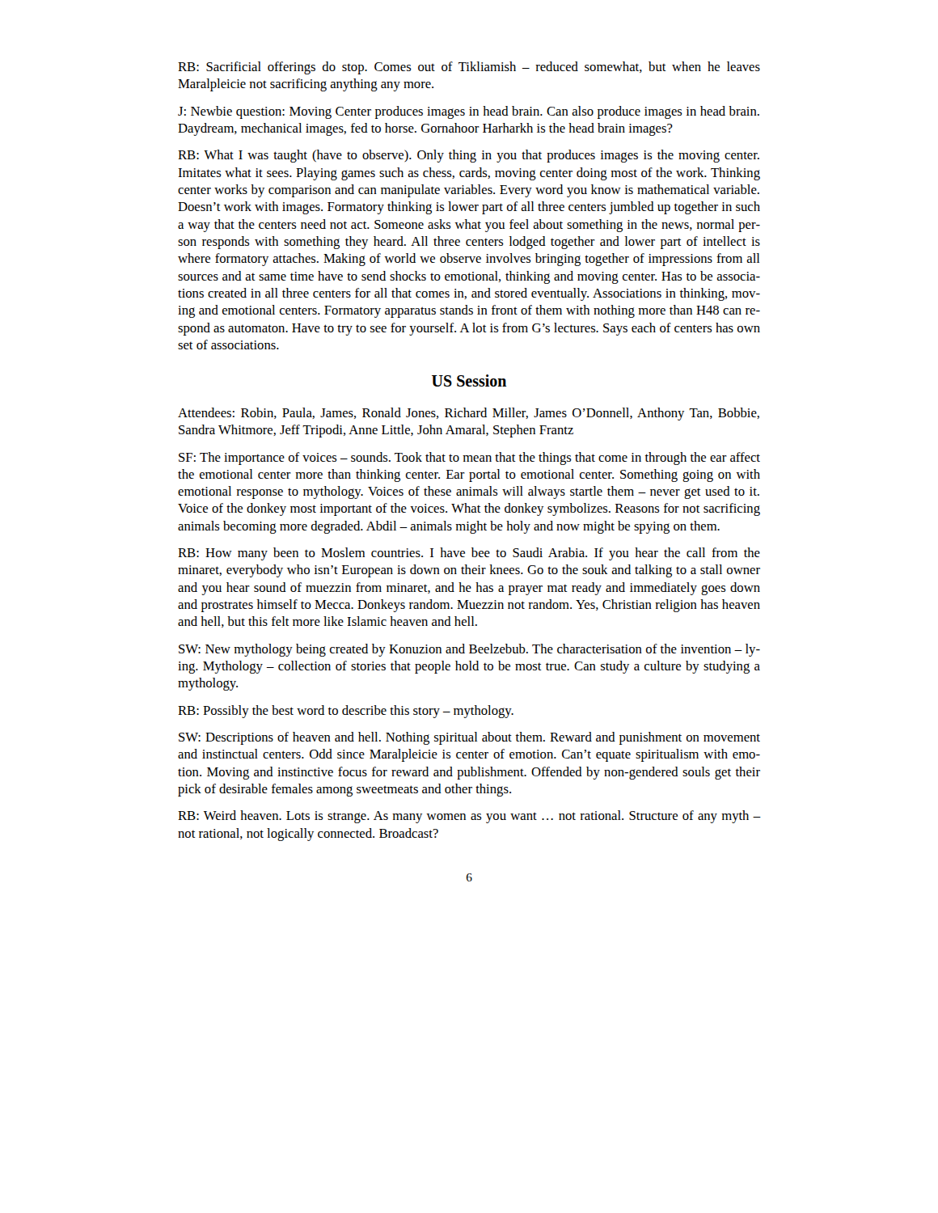RB: Sacrificial offerings do stop. Comes out of Tikliamish – reduced somewhat, but when he leaves Maralpleicie not sacrificing anything any more.
J: Newbie question: Moving Center produces images in head brain. Can also produce images in head brain. Daydream, mechanical images, fed to horse. Gornahoor Harharkh is the head brain images?
RB: What I was taught (have to observe). Only thing in you that produces images is the moving center. Imitates what it sees. Playing games such as chess, cards, moving center doing most of the work. Thinking center works by comparison and can manipulate variables. Every word you know is mathematical variable. Doesn’t work with images. Formatory thinking is lower part of all three centers jumbled up together in such a way that the centers need not act. Someone asks what you feel about something in the news, normal person responds with something they heard. All three centers lodged together and lower part of intellect is where formatory attaches. Making of world we observe involves bringing together of impressions from all sources and at same time have to send shocks to emotional, thinking and moving center. Has to be associations created in all three centers for all that comes in, and stored eventually. Associations in thinking, moving and emotional centers. Formatory apparatus stands in front of them with nothing more than H48 can respond as automaton. Have to try to see for yourself. A lot is from G’s lectures. Says each of centers has own set of associations.
US Session
Attendees: Robin, Paula, James, Ronald Jones, Richard Miller, James O’Donnell, Anthony Tan, Bobbie, Sandra Whitmore, Jeff Tripodi, Anne Little, John Amaral, Stephen Frantz
SF: The importance of voices – sounds. Took that to mean that the things that come in through the ear affect the emotional center more than thinking center. Ear portal to emotional center. Something going on with emotional response to mythology. Voices of these animals will always startle them – never get used to it. Voice of the donkey most important of the voices. What the donkey symbolizes. Reasons for not sacrificing animals becoming more degraded. Abdil – animals might be holy and now might be spying on them.
RB: How many been to Moslem countries. I have bee to Saudi Arabia. If you hear the call from the minaret, everybody who isn’t European is down on their knees. Go to the souk and talking to a stall owner and you hear sound of muezzin from minaret, and he has a prayer mat ready and immediately goes down and prostrates himself to Mecca. Donkeys random. Muezzin not random. Yes, Christian religion has heaven and hell, but this felt more like Islamic heaven and hell.
SW: New mythology being created by Konuzion and Beelzebub. The characterisation of the invention – lying. Mythology – collection of stories that people hold to be most true. Can study a culture by studying a mythology.
RB: Possibly the best word to describe this story – mythology.
SW: Descriptions of heaven and hell. Nothing spiritual about them. Reward and punishment on movement and instinctual centers. Odd since Maralpleicie is center of emotion. Can’t equate spiritualism with emotion. Moving and instinctive focus for reward and publishment. Offended by non-gendered souls get their pick of desirable females among sweetmeats and other things.
RB: Weird heaven. Lots is strange. As many women as you want … not rational. Structure of any myth – not rational, not logically connected. Broadcast?
6